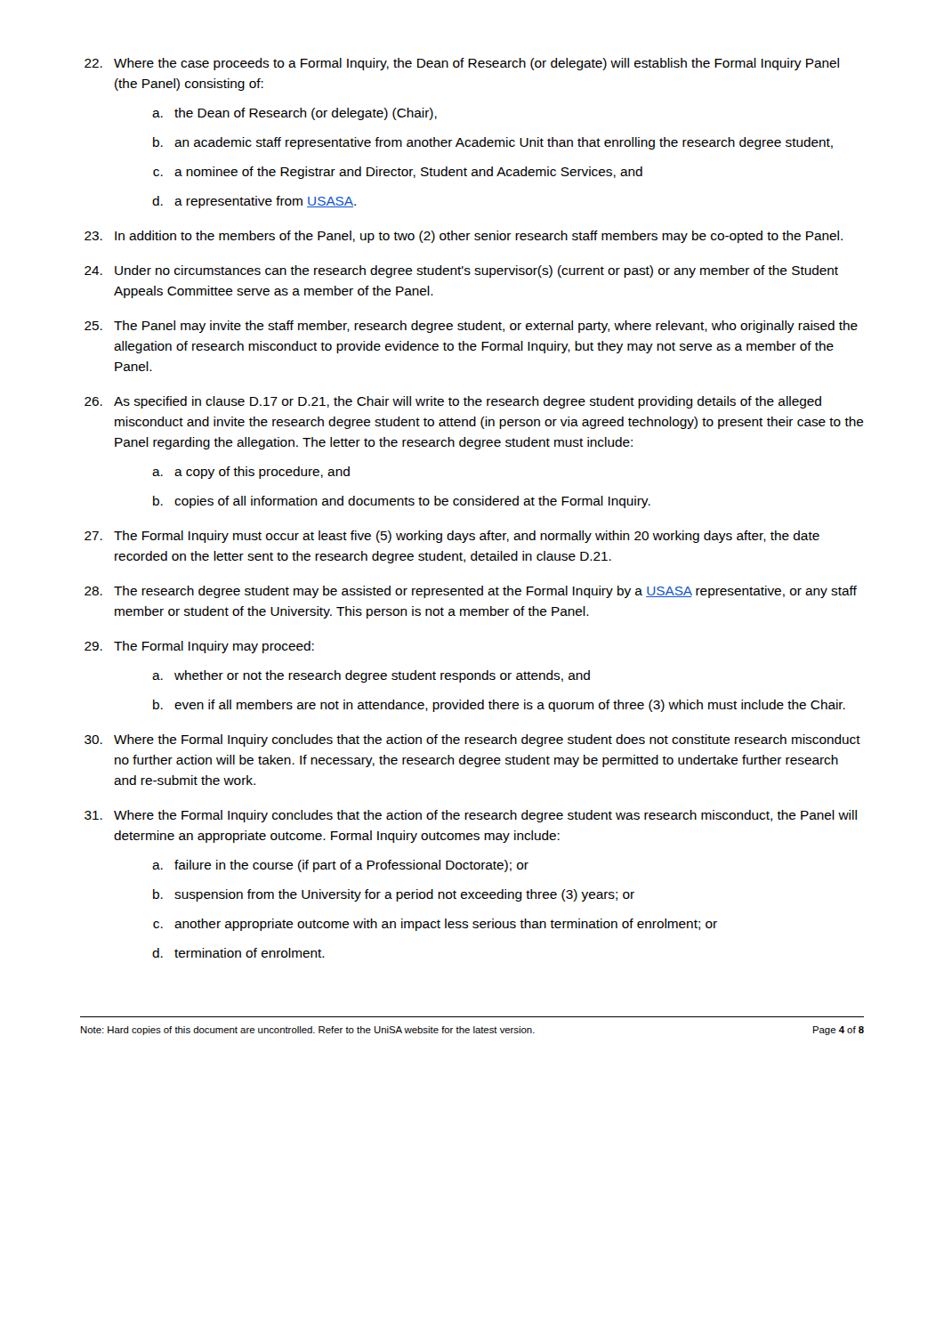Where the case proceeds to a Formal Inquiry, the Dean of Research (or delegate) will establish the Formal Inquiry Panel (the Panel) consisting of:
the Dean of Research (or delegate) (Chair),
an academic staff representative from another Academic Unit than that enrolling the research degree student,
a nominee of the Registrar and Director, Student and Academic Services, and
a representative from USASA.
In addition to the members of the Panel, up to two (2) other senior research staff members may be co-opted to the Panel.
Under no circumstances can the research degree student's supervisor(s) (current or past) or any member of the Student Appeals Committee serve as a member of the Panel.
The Panel may invite the staff member, research degree student, or external party, where relevant, who originally raised the allegation of research misconduct to provide evidence to the Formal Inquiry, but they may not serve as a member of the Panel.
As specified in clause D.17 or D.21, the Chair will write to the research degree student providing details of the alleged misconduct and invite the research degree student to attend (in person or via agreed technology) to present their case to the Panel regarding the allegation. The letter to the research degree student must include:
a copy of this procedure, and
copies of all information and documents to be considered at the Formal Inquiry.
The Formal Inquiry must occur at least five (5) working days after, and normally within 20 working days after, the date recorded on the letter sent to the research degree student, detailed in clause D.21.
The research degree student may be assisted or represented at the Formal Inquiry by a USASA representative, or any staff member or student of the University. This person is not a member of the Panel.
The Formal Inquiry may proceed:
whether or not the research degree student responds or attends, and
even if all members are not in attendance, provided there is a quorum of three (3) which must include the Chair.
Where the Formal Inquiry concludes that the action of the research degree student does not constitute research misconduct no further action will be taken. If necessary, the research degree student may be permitted to undertake further research and re-submit the work.
Where the Formal Inquiry concludes that the action of the research degree student was research misconduct, the Panel will determine an appropriate outcome. Formal Inquiry outcomes may include:
failure in the course (if part of a Professional Doctorate); or
suspension from the University for a period not exceeding three (3) years; or
another appropriate outcome with an impact less serious than termination of enrolment; or
termination of enrolment.
Note: Hard copies of this document are uncontrolled. Refer to the UniSA website for the latest version.
Page 4 of 8